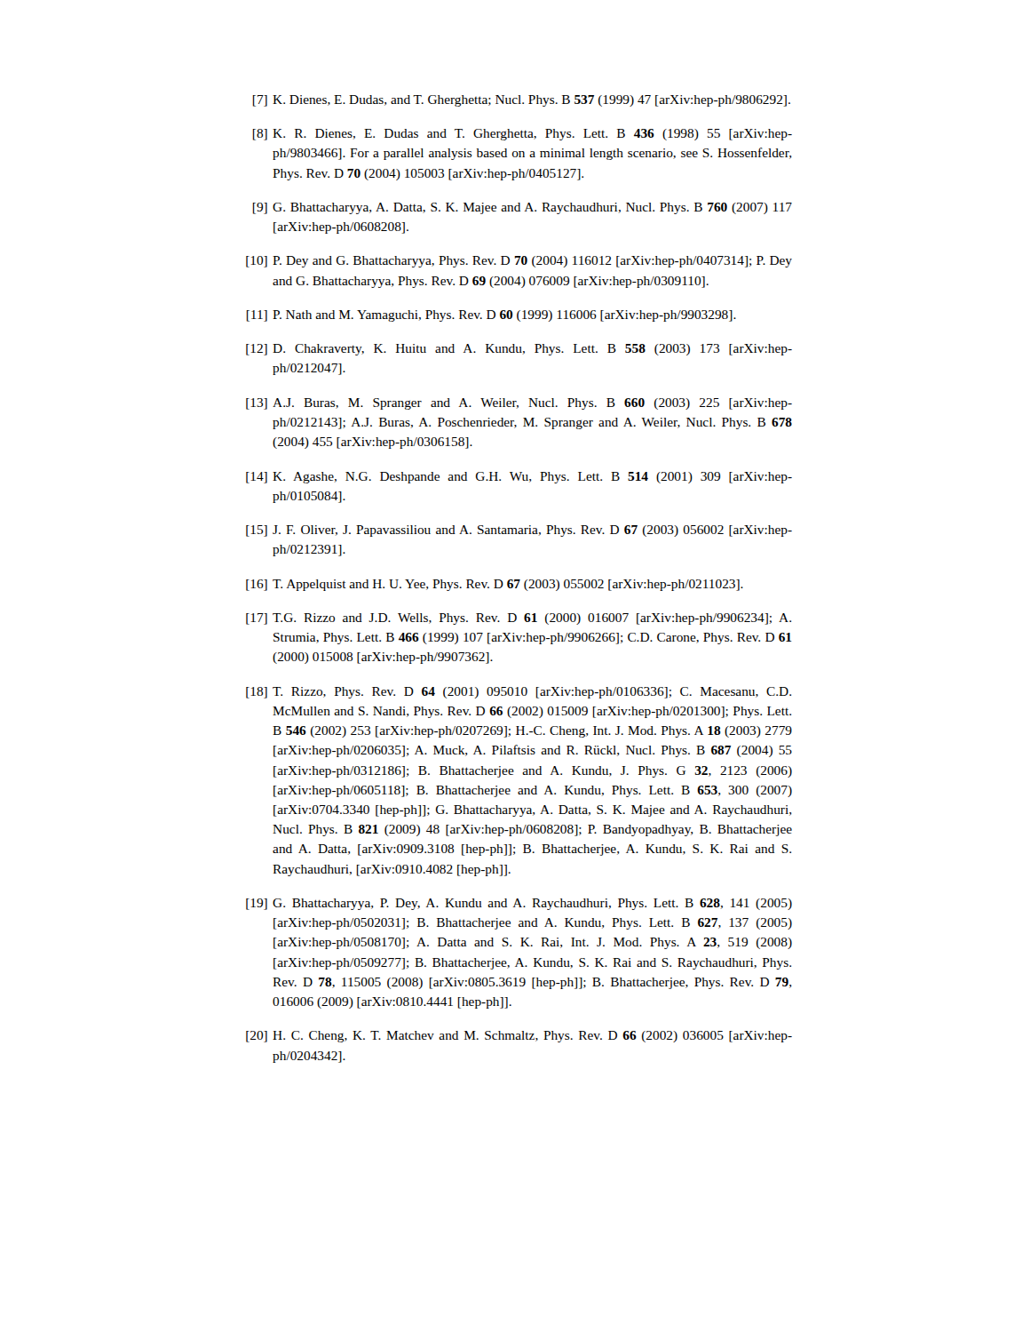[7] K. Dienes, E. Dudas, and T. Gherghetta; Nucl. Phys. B 537 (1999) 47 [arXiv:hep-ph/9806292].
[8] K. R. Dienes, E. Dudas and T. Gherghetta, Phys. Lett. B 436 (1998) 55 [arXiv:hep-ph/9803466]. For a parallel analysis based on a minimal length scenario, see S. Hossenfelder, Phys. Rev. D 70 (2004) 105003 [arXiv:hep-ph/0405127].
[9] G. Bhattacharyya, A. Datta, S. K. Majee and A. Raychaudhuri, Nucl. Phys. B 760 (2007) 117 [arXiv:hep-ph/0608208].
[10] P. Dey and G. Bhattacharyya, Phys. Rev. D 70 (2004) 116012 [arXiv:hep-ph/0407314]; P. Dey and G. Bhattacharyya, Phys. Rev. D 69 (2004) 076009 [arXiv:hep-ph/0309110].
[11] P. Nath and M. Yamaguchi, Phys. Rev. D 60 (1999) 116006 [arXiv:hep-ph/9903298].
[12] D. Chakraverty, K. Huitu and A. Kundu, Phys. Lett. B 558 (2003) 173 [arXiv:hep-ph/0212047].
[13] A.J. Buras, M. Spranger and A. Weiler, Nucl. Phys. B 660 (2003) 225 [arXiv:hep-ph/0212143]; A.J. Buras, A. Poschenrieder, M. Spranger and A. Weiler, Nucl. Phys. B 678 (2004) 455 [arXiv:hep-ph/0306158].
[14] K. Agashe, N.G. Deshpande and G.H. Wu, Phys. Lett. B 514 (2001) 309 [arXiv:hep-ph/0105084].
[15] J. F. Oliver, J. Papavassiliou and A. Santamaria, Phys. Rev. D 67 (2003) 056002 [arXiv:hep-ph/0212391].
[16] T. Appelquist and H. U. Yee, Phys. Rev. D 67 (2003) 055002 [arXiv:hep-ph/0211023].
[17] T.G. Rizzo and J.D. Wells, Phys. Rev. D 61 (2000) 016007 [arXiv:hep-ph/9906234]; A. Strumia, Phys. Lett. B 466 (1999) 107 [arXiv:hep-ph/9906266]; C.D. Carone, Phys. Rev. D 61 (2000) 015008 [arXiv:hep-ph/9907362].
[18] T. Rizzo, Phys. Rev. D 64 (2001) 095010 [arXiv:hep-ph/0106336]; C. Macesanu, C.D. McMullen and S. Nandi, Phys. Rev. D 66 (2002) 015009 [arXiv:hep-ph/0201300]; Phys. Lett. B 546 (2002) 253 [arXiv:hep-ph/0207269]; H.-C. Cheng, Int. J. Mod. Phys. A 18 (2003) 2779 [arXiv:hep-ph/0206035]; A. Muck, A. Pilaftsis and R. Rückl, Nucl. Phys. B 687 (2004) 55 [arXiv:hep-ph/0312186]; B. Bhattacherjee and A. Kundu, J. Phys. G 32, 2123 (2006) [arXiv:hep-ph/0605118]; B. Bhattacherjee and A. Kundu, Phys. Lett. B 653, 300 (2007) [arXiv:0704.3340 [hep-ph]]; G. Bhattacharyya, A. Datta, S. K. Majee and A. Raychaudhuri, Nucl. Phys. B 821 (2009) 48 [arXiv:hep-ph/0608208]; P. Bandyopadhyay, B. Bhattacherjee and A. Datta, [arXiv:0909.3108 [hep-ph]]; B. Bhattacherjee, A. Kundu, S. K. Rai and S. Raychaudhuri, [arXiv:0910.4082 [hep-ph]].
[19] G. Bhattacharyya, P. Dey, A. Kundu and A. Raychaudhuri, Phys. Lett. B 628, 141 (2005) [arXiv:hep-ph/0502031]; B. Bhattacherjee and A. Kundu, Phys. Lett. B 627, 137 (2005) [arXiv:hep-ph/0508170]; A. Datta and S. K. Rai, Int. J. Mod. Phys. A 23, 519 (2008) [arXiv:hep-ph/0509277]; B. Bhattacherjee, A. Kundu, S. K. Rai and S. Raychaudhuri, Phys. Rev. D 78, 115005 (2008) [arXiv:0805.3619 [hep-ph]]; B. Bhattacherjee, Phys. Rev. D 79, 016006 (2009) [arXiv:0810.4441 [hep-ph]].
[20] H. C. Cheng, K. T. Matchev and M. Schmaltz, Phys. Rev. D 66 (2002) 036005 [arXiv:hep-ph/0204342].